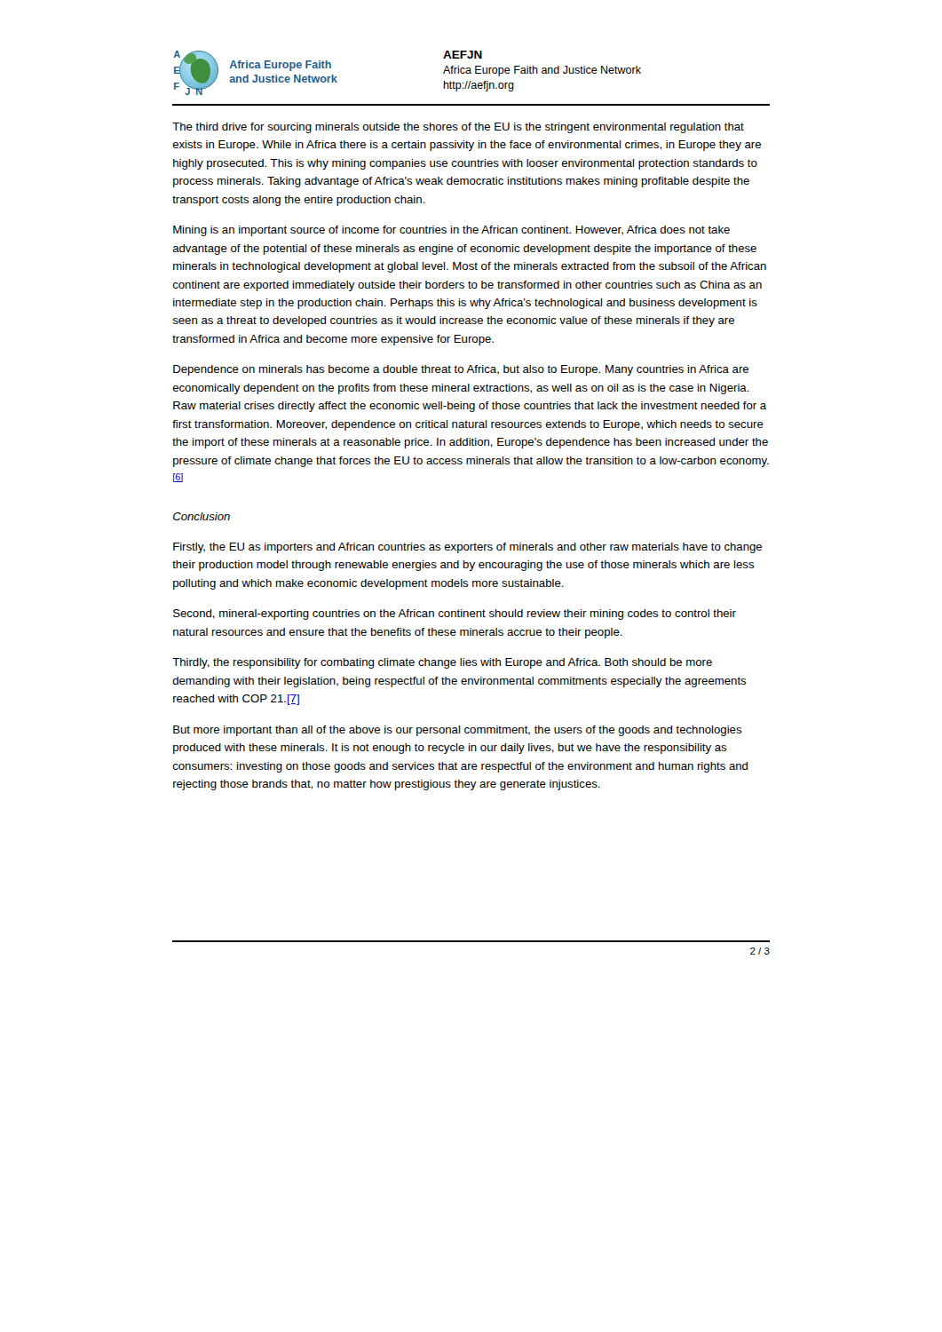A E F J N
Africa Europe Faith and Justice Network
AEFJN
Africa Europe Faith and Justice Network
http://aefjn.org
The third drive for sourcing minerals outside the shores of the EU is the stringent environmental regulation that exists in Europe. While in Africa there is a certain passivity in the face of environmental crimes, in Europe they are highly prosecuted. This is why mining companies use countries with looser environmental protection standards to process minerals. Taking advantage of Africa's weak democratic institutions makes mining profitable despite the transport costs along the entire production chain.
Mining is an important source of income for countries in the African continent. However, Africa does not take advantage of the potential of these minerals as engine of economic development despite the importance of these minerals in technological development at global level. Most of the minerals extracted from the subsoil of the African continent are exported immediately outside their borders to be transformed in other countries such as China as an intermediate step in the production chain. Perhaps this is why Africa's technological and business development is seen as a threat to developed countries as it would increase the economic value of these minerals if they are transformed in Africa and become more expensive for Europe.
Dependence on minerals has become a double threat to Africa, but also to Europe. Many countries in Africa are economically dependent on the profits from these mineral extractions, as well as on oil as is the case in Nigeria. Raw material crises directly affect the economic well-being of those countries that lack the investment needed for a first transformation. Moreover, dependence on critical natural resources extends to Europe, which needs to secure the import of these minerals at a reasonable price. In addition, Europe's dependence has been increased under the pressure of climate change that forces the EU to access minerals that allow the transition to a low-carbon economy.[6]
Conclusion
Firstly, the EU as importers and African countries as exporters of minerals and other raw materials have to change their production model through renewable energies and by encouraging the use of those minerals which are less polluting and which make economic development models more sustainable.
Second, mineral-exporting countries on the African continent should review their mining codes to control their natural resources and ensure that the benefits of these minerals accrue to their people.
Thirdly, the responsibility for combating climate change lies with Europe and Africa. Both should be more demanding with their legislation, being respectful of the environmental commitments especially the agreements reached with COP 21.[7]
But more important than all of the above is our personal commitment, the users of the goods and technologies produced with these minerals. It is not enough to recycle in our daily lives, but we have the responsibility as consumers: investing on those goods and services that are respectful of the environment and human rights and rejecting those brands that, no matter how prestigious they are generate injustices.
2 / 3